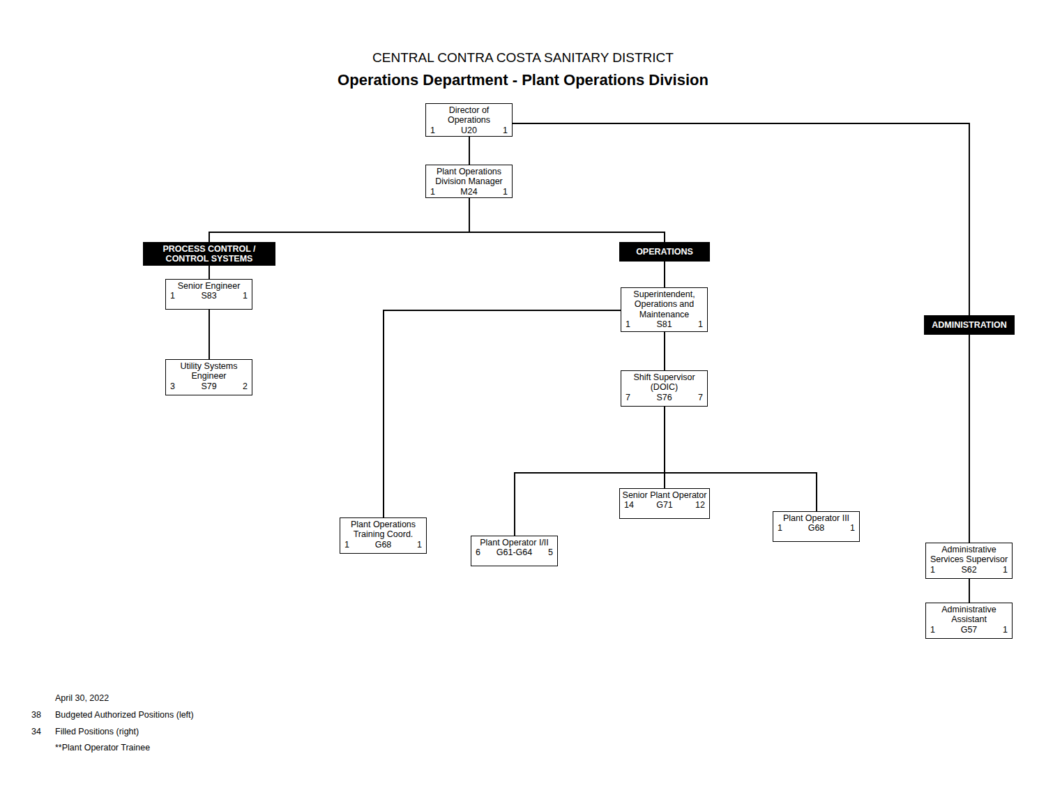CENTRAL CONTRA COSTA SANITARY DISTRICT
Operations Department - Plant Operations Division
Director of
Operations
1 U201
Plant Operations
Division Manager
1 M241
PROCESS CONTROL / CONTROL SYSTEMS
OPERATIONS
ADMINISTRATION
Senior Engineer
1 S831
Utility Systems
Engineer
3 S792
Superintendent,
Operations and
Maintenance
1 S811
Shift Supervisor
(DOIC)
7 S767
Senior Plant Operator
14 G7112
Plant Operator III
1 G681
Plant Operations
Training Coord.
1 G681
Plant Operator I/II
6 G61-G645
Administrative
Services Supervisor
1 S621
Administrative
Assistant
1 G571
April 30, 2022
38 Budgeted Authorized Positions (left)
34 Filled Positions (right)
**Plant Operator Trainee